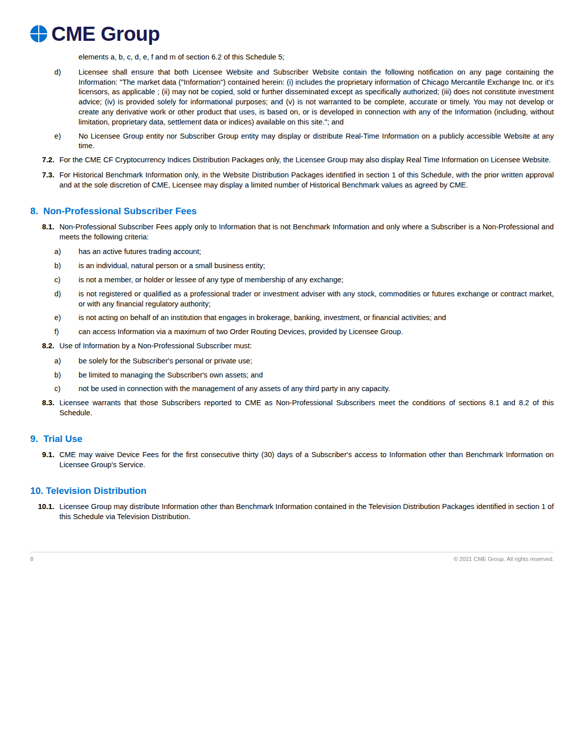CME Group
elements a, b, c, d, e, f and m of section 6.2 of this Schedule 5;
d)
Licensee shall ensure that both Licensee Website and Subscriber Website contain the following notification on any page containing the Information: "The market data ("Information") contained herein: (i) includes the proprietary information of Chicago Mercantile Exchange Inc. or it's licensors, as applicable ; (ii) may not be copied, sold or further disseminated except as specifically authorized; (iii) does not constitute investment advice; (iv) is provided solely for informational purposes; and (v) is not warranted to be complete, accurate or timely. You may not develop or create any derivative work or other product that uses, is based on, or is developed in connection with any of the Information (including, without limitation, proprietary data, settlement data or indices) available on this site."; and
e)
No Licensee Group entity nor Subscriber Group entity may display or distribute Real-Time Information on a publicly accessible Website at any time.
7.2.
For the CME CF Cryptocurrency Indices Distribution Packages only, the Licensee Group may also display Real Time Information on Licensee Website.
7.3.
For Historical Benchmark Information only, in the Website Distribution Packages identified in section 1 of this Schedule, with the prior written approval and at the sole discretion of CME, Licensee may display a limited number of Historical Benchmark values as agreed by CME.
8. Non-Professional Subscriber Fees
8.1.
Non-Professional Subscriber Fees apply only to Information that is not Benchmark Information and only where a Subscriber is a Non-Professional and meets the following criteria:
a)
has an active futures trading account;
b)
is an individual, natural person or a small business entity;
c)
is not a member, or holder or lessee of any type of membership of any exchange;
d)
is not registered or qualified as a professional trader or investment adviser with any stock, commodities or futures exchange or contract market, or with any financial regulatory authority;
e)
is not acting on behalf of an institution that engages in brokerage, banking, investment, or financial activities; and
f)
can access Information via a maximum of two Order Routing Devices, provided by Licensee Group.
8.2.
Use of Information by a Non-Professional Subscriber must:
a)
be solely for the Subscriber's personal or private use;
b)
be limited to managing the Subscriber's own assets; and
c)
not be used in connection with the management of any assets of any third party in any capacity.
8.3.
Licensee warrants that those Subscribers reported to CME as Non-Professional Subscribers meet the conditions of sections 8.1 and 8.2 of this Schedule.
9. Trial Use
9.1.
CME may waive Device Fees for the first consecutive thirty (30) days of a Subscriber's access to Information other than Benchmark Information on Licensee Group's Service.
10. Television Distribution
10.1.
Licensee Group may distribute Information other than Benchmark Information contained in the Television Distribution Packages identified in section 1 of this Schedule via Television Distribution.
8
© 2021 CME Group. All rights reserved.